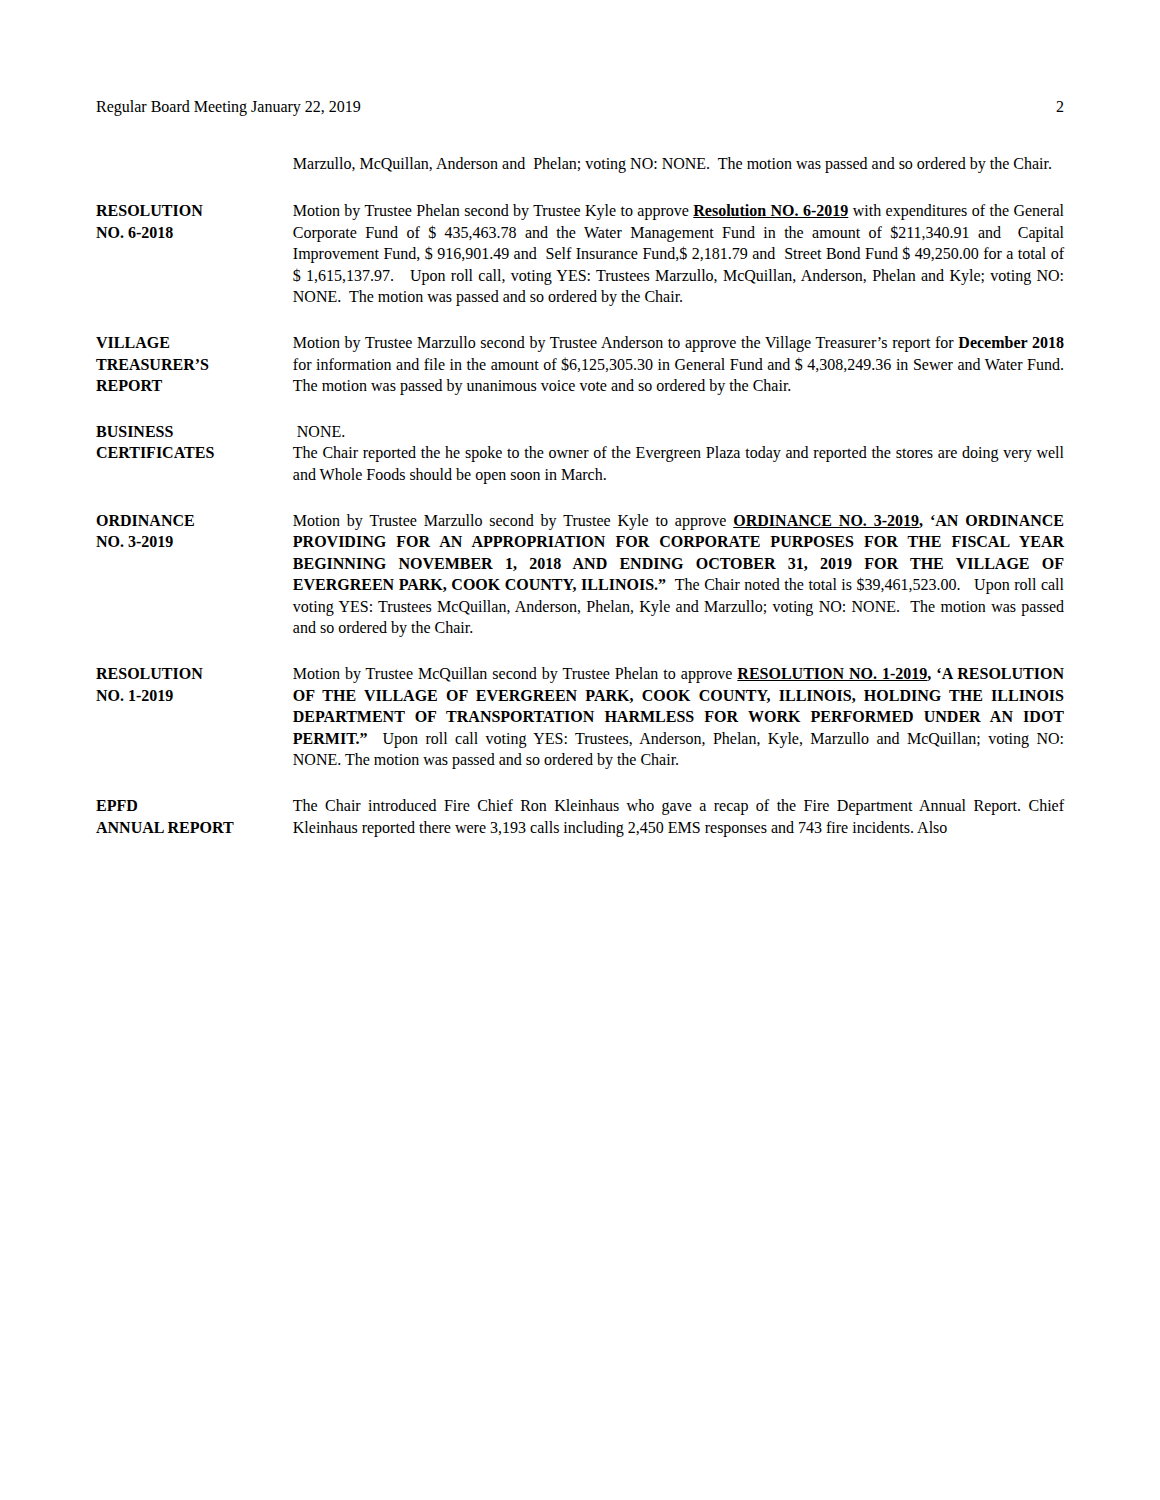Regular Board Meeting January 22, 2019
2
Marzullo, McQuillan, Anderson and Phelan; voting NO: NONE. The motion was passed and so ordered by the Chair.
RESOLUTION
NO. 6-2018
Motion by Trustee Phelan second by Trustee Kyle to approve Resolution NO. 6-2019 with expenditures of the General Corporate Fund of $ 435,463.78 and the Water Management Fund in the amount of $211,340.91 and Capital Improvement Fund, $ 916,901.49 and Self Insurance Fund,$ 2,181.79 and Street Bond Fund $ 49,250.00 for a total of $ 1,615,137.97. Upon roll call, voting YES: Trustees Marzullo, McQuillan, Anderson, Phelan and Kyle; voting NO: NONE. The motion was passed and so ordered by the Chair.
VILLAGE TREASURER’S
REPORT
Motion by Trustee Marzullo second by Trustee Anderson to approve the Village Treasurer’s report for December 2018 for information and file in the amount of $6,125,305.30 in General Fund and $ 4,308,249.36 in Sewer and Water Fund. The motion was passed by unanimous voice vote and so ordered by the Chair.
BUSINESS
CERTIFICATES
NONE.
The Chair reported the he spoke to the owner of the Evergreen Plaza today and reported the stores are doing very well and Whole Foods should be open soon in March.
ORDINANCE
NO. 3-2019
Motion by Trustee Marzullo second by Trustee Kyle to approve ORDINANCE NO. 3-2019, ‘AN ORDINANCE PROVIDING FOR AN APPROPRIATION FOR CORPORATE PURPOSES FOR THE FISCAL YEAR BEGINNING NOVEMBER 1, 2018 AND ENDING OCTOBER 31, 2019 FOR THE VILLAGE OF EVERGREEN PARK, COOK COUNTY, ILLINOIS.” The Chair noted the total is $39,461,523.00. Upon roll call voting YES: Trustees McQuillan, Anderson, Phelan, Kyle and Marzullo; voting NO: NONE. The motion was passed and so ordered by the Chair.
RESOLUTION
NO. 1-2019
Motion by Trustee McQuillan second by Trustee Phelan to approve RESOLUTION NO. 1-2019, ‘A RESOLUTION OF THE VILLAGE OF EVERGREEN PARK, COOK COUNTY, ILLINOIS, HOLDING THE ILLINOIS DEPARTMENT OF TRANSPORTATION HARMLESS FOR WORK PERFORMED UNDER AN IDOT PERMIT.” Upon roll call voting YES: Trustees, Anderson, Phelan, Kyle, Marzullo and McQuillan; voting NO: NONE. The motion was passed and so ordered by the Chair.
EPFD
ANNUAL REPORT
The Chair introduced Fire Chief Ron Kleinhaus who gave a recap of the Fire Department Annual Report. Chief Kleinhaus reported there were 3,193 calls including 2,450 EMS responses and 743 fire incidents. Also